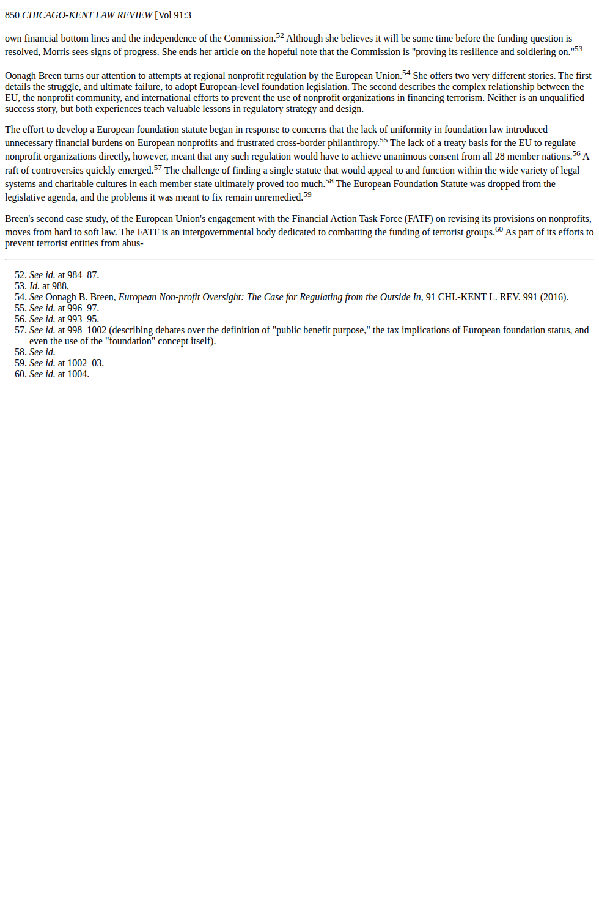850 CHICAGO-KENT LAW REVIEW [Vol 91:3
own financial bottom lines and the independence of the Commission.52 Although she believes it will be some time before the funding question is resolved, Morris sees signs of progress. She ends her article on the hopeful note that the Commission is "proving its resilience and soldiering on."53
Oonagh Breen turns our attention to attempts at regional nonprofit regulation by the European Union.54 She offers two very different stories. The first details the struggle, and ultimate failure, to adopt European-level foundation legislation. The second describes the complex relationship between the EU, the nonprofit community, and international efforts to prevent the use of nonprofit organizations in financing terrorism. Neither is an unqualified success story, but both experiences teach valuable lessons in regulatory strategy and design.
The effort to develop a European foundation statute began in response to concerns that the lack of uniformity in foundation law introduced unnecessary financial burdens on European nonprofits and frustrated cross-border philanthropy.55 The lack of a treaty basis for the EU to regulate nonprofit organizations directly, however, meant that any such regulation would have to achieve unanimous consent from all 28 member nations.56 A raft of controversies quickly emerged.57 The challenge of finding a single statute that would appeal to and function within the wide variety of legal systems and charitable cultures in each member state ultimately proved too much.58 The European Foundation Statute was dropped from the legislative agenda, and the problems it was meant to fix remain unremedied.59
Breen's second case study, of the European Union's engagement with the Financial Action Task Force (FATF) on revising its provisions on nonprofits, moves from hard to soft law. The FATF is an intergovernmental body dedicated to combatting the funding of terrorist groups.60 As part of its efforts to prevent terrorist entities from abus-
See id. at 984–87.
Id. at 988,
See Oonagh B. Breen, European Non-profit Oversight: The Case for Regulating from the Outside In, 91 CHI.-KENT L. REV. 991 (2016).
See id. at 996–97.
See id. at 993–95.
See id. at 998–1002 (describing debates over the definition of "public benefit purpose," the tax implications of European foundation status, and even the use of the "foundation" concept itself).
See id.
See id. at 1002–03.
See id. at 1004.